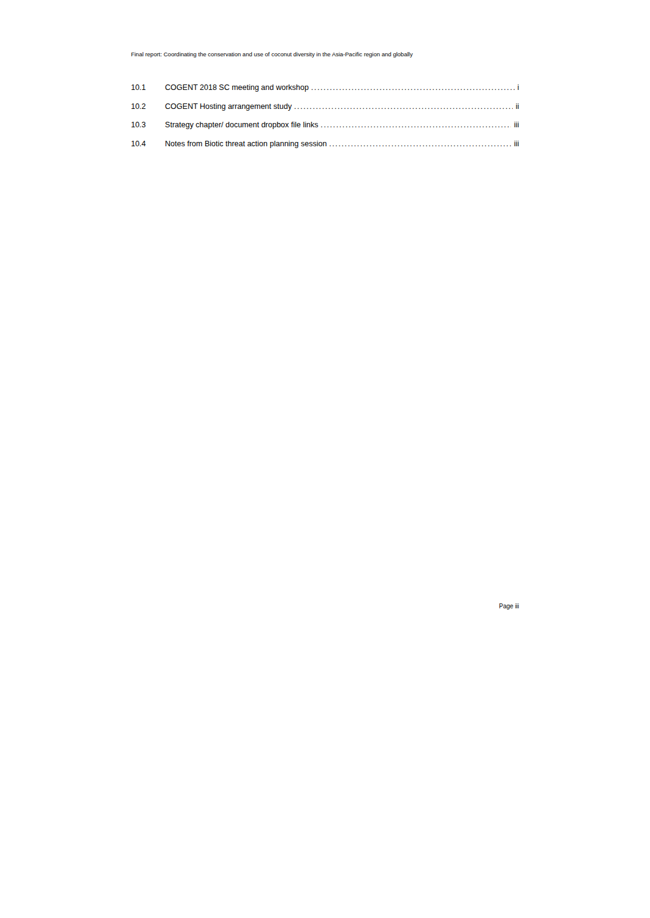Final report: Coordinating the conservation and use of coconut diversity in the Asia-Pacific region and globally
10.1 COGENT 2018 SC meeting and workshop ....................................................................................................................................................... i
10.2 COGENT Hosting arrangement study ....................................................................................................................................................... ii
10.3 Strategy chapter/ document dropbox file links ....................................................................................................................................................... iii
10.4 Notes from Biotic threat action planning session ....................................................................................................................................................... iii
Page iii